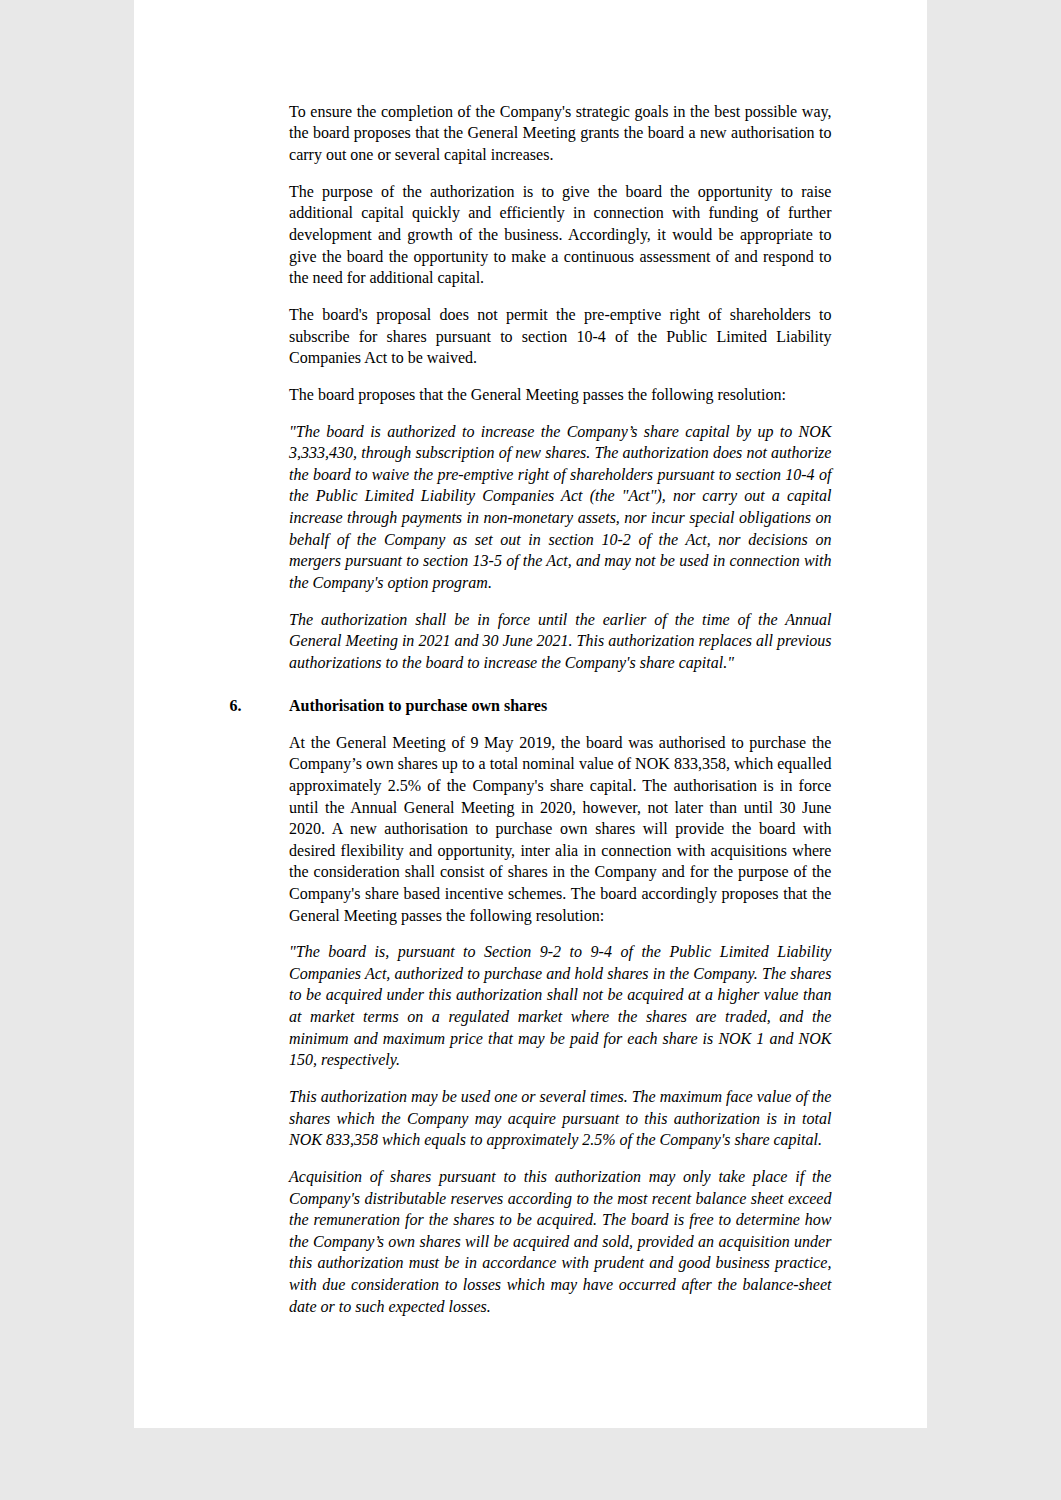To ensure the completion of the Company's strategic goals in the best possible way, the board proposes that the General Meeting grants the board a new authorisation to carry out one or several capital increases.
The purpose of the authorization is to give the board the opportunity to raise additional capital quickly and efficiently in connection with funding of further development and growth of the business. Accordingly, it would be appropriate to give the board the opportunity to make a continuous assessment of and respond to the need for additional capital.
The board's proposal does not permit the pre-emptive right of shareholders to subscribe for shares pursuant to section 10-4 of the Public Limited Liability Companies Act to be waived.
The board proposes that the General Meeting passes the following resolution:
"The board is authorized to increase the Company’s share capital by up to NOK 3,333,430, through subscription of new shares. The authorization does not authorize the board to waive the pre-emptive right of shareholders pursuant to section 10-4 of the Public Limited Liability Companies Act (the "Act"), nor carry out a capital increase through payments in non-monetary assets, nor incur special obligations on behalf of the Company as set out in section 10-2 of the Act, nor decisions on mergers pursuant to section 13-5 of the Act, and may not be used in connection with the Company's option program.
The authorization shall be in force until the earlier of the time of the Annual General Meeting in 2021 and 30 June 2021. This authorization replaces all previous authorizations to the board to increase the Company's share capital."
6. Authorisation to purchase own shares
At the General Meeting of 9 May 2019, the board was authorised to purchase the Company’s own shares up to a total nominal value of NOK 833,358, which equalled approximately 2.5% of the Company's share capital. The authorisation is in force until the Annual General Meeting in 2020, however, not later than until 30 June 2020. A new authorisation to purchase own shares will provide the board with desired flexibility and opportunity, inter alia in connection with acquisitions where the consideration shall consist of shares in the Company and for the purpose of the Company's share based incentive schemes. The board accordingly proposes that the General Meeting passes the following resolution:
"The board is, pursuant to Section 9-2 to 9-4 of the Public Limited Liability Companies Act, authorized to purchase and hold shares in the Company. The shares to be acquired under this authorization shall not be acquired at a higher value than at market terms on a regulated market where the shares are traded, and the minimum and maximum price that may be paid for each share is NOK 1 and NOK 150, respectively.
This authorization may be used one or several times. The maximum face value of the shares which the Company may acquire pursuant to this authorization is in total NOK 833,358 which equals to approximately 2.5% of the Company's share capital.
Acquisition of shares pursuant to this authorization may only take place if the Company's distributable reserves according to the most recent balance sheet exceed the remuneration for the shares to be acquired. The board is free to determine how the Company’s own shares will be acquired and sold, provided an acquisition under this authorization must be in accordance with prudent and good business practice, with due consideration to losses which may have occurred after the balance-sheet date or to such expected losses.